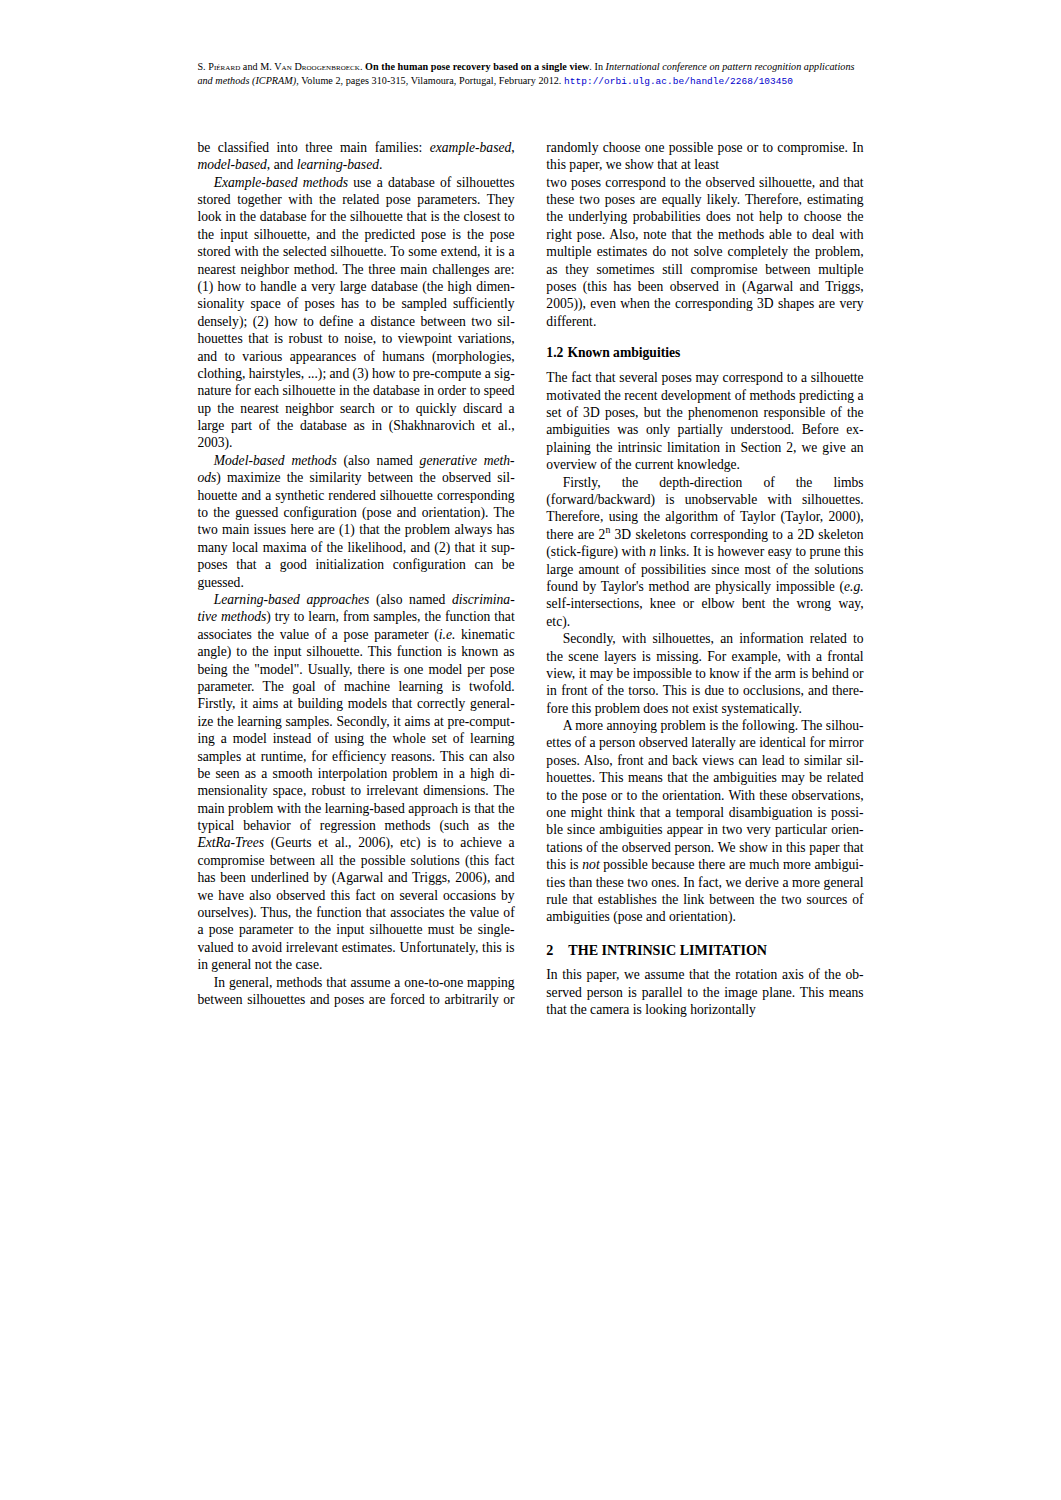S. Piérard and M. Van Droogenbroeck. On the human pose recovery based on a single view. In International conference on pattern recognition applications and methods (ICPRAM), Volume 2, pages 310-315, Vilamoura, Portugal, February 2012. http://orbi.ulg.ac.be/handle/2268/103450
be classified into three main families: example-based, model-based, and learning-based.
Example-based methods use a database of silhouettes stored together with the related pose parameters. They look in the database for the silhouette that is the closest to the input silhouette, and the predicted pose is the pose stored with the selected silhouette. To some extend, it is a nearest neighbor method. The three main challenges are: (1) how to handle a very large database (the high dimensionality space of poses has to be sampled sufficiently densely); (2) how to define a distance between two silhouettes that is robust to noise, to viewpoint variations, and to various appearances of humans (morphologies, clothing, hairstyles, ...); and (3) how to pre-compute a signature for each silhouette in the database in order to speed up the nearest neighbor search or to quickly discard a large part of the database as in (Shakhnarovich et al., 2003).
Model-based methods (also named generative methods) maximize the similarity between the observed silhouette and a synthetic rendered silhouette corresponding to the guessed configuration (pose and orientation). The two main issues here are (1) that the problem always has many local maxima of the likelihood, and (2) that it supposes that a good initialization configuration can be guessed.
Learning-based approaches (also named discriminative methods) try to learn, from samples, the function that associates the value of a pose parameter (i.e. kinematic angle) to the input silhouette. This function is known as being the "model". Usually, there is one model per pose parameter. The goal of machine learning is twofold. Firstly, it aims at building models that correctly generalize the learning samples. Secondly, it aims at pre-computing a model instead of using the whole set of learning samples at runtime, for efficiency reasons. This can also be seen as a smooth interpolation problem in a high dimensionality space, robust to irrelevant dimensions. The main problem with the learning-based approach is that the typical behavior of regression methods (such as the ExtRa-Trees (Geurts et al., 2006), etc) is to achieve a compromise between all the possible solutions (this fact has been underlined by (Agarwal and Triggs, 2006), and we have also observed this fact on several occasions by ourselves). Thus, the function that associates the value of a pose parameter to the input silhouette must be single-valued to avoid irrelevant estimates. Unfortunately, this is in general not the case.
In general, methods that assume a one-to-one mapping between silhouettes and poses are forced to arbitrarily or randomly choose one possible pose or to compromise. In this paper, we show that at least
two poses correspond to the observed silhouette, and that these two poses are equally likely. Therefore, estimating the underlying probabilities does not help to choose the right pose. Also, note that the methods able to deal with multiple estimates do not solve completely the problem, as they sometimes still compromise between multiple poses (this has been observed in (Agarwal and Triggs, 2005)), even when the corresponding 3D shapes are very different.
1.2 Known ambiguities
The fact that several poses may correspond to a silhouette motivated the recent development of methods predicting a set of 3D poses, but the phenomenon responsible of the ambiguities was only partially understood. Before explaining the intrinsic limitation in Section 2, we give an overview of the current knowledge.
Firstly, the depth-direction of the limbs (forward/backward) is unobservable with silhouettes. Therefore, using the algorithm of Taylor (Taylor, 2000), there are 2n 3D skeletons corresponding to a 2D skeleton (stick-figure) with n links. It is however easy to prune this large amount of possibilities since most of the solutions found by Taylor's method are physically impossible (e.g. self-intersections, knee or elbow bent the wrong way, etc).
Secondly, with silhouettes, an information related to the scene layers is missing. For example, with a frontal view, it may be impossible to know if the arm is behind or in front of the torso. This is due to occlusions, and therefore this problem does not exist systematically.
A more annoying problem is the following. The silhouettes of a person observed laterally are identical for mirror poses. Also, front and back views can lead to similar silhouettes. This means that the ambiguities may be related to the pose or to the orientation. With these observations, one might think that a temporal disambiguation is possible since ambiguities appear in two very particular orientations of the observed person. We show in this paper that this is not possible because there are much more ambiguities than these two ones. In fact, we derive a more general rule that establishes the link between the two sources of ambiguities (pose and orientation).
2 THE INTRINSIC LIMITATION
In this paper, we assume that the rotation axis of the observed person is parallel to the image plane. This means that the camera is looking horizontally